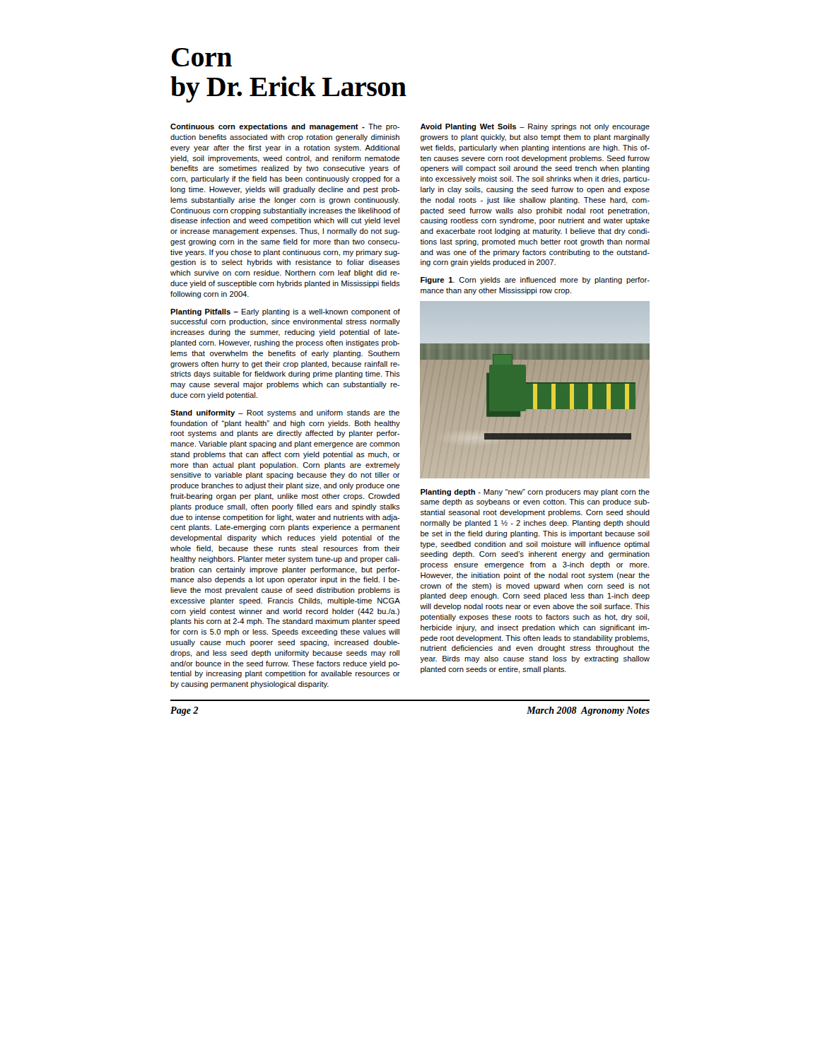Cornby Dr. Erick Larson
Continuous corn expectations and management - The production benefits associated with crop rotation generally diminish every year after the first year in a rotation system. Additional yield, soil improvements, weed control, and reniform nematode benefits are sometimes realized by two consecutive years of corn, particularly if the field has been continuously cropped for a long time. However, yields will gradually decline and pest problems substantially arise the longer corn is grown continuously. Continuous corn cropping substantially increases the likelihood of disease infection and weed competition which will cut yield level or increase management expenses. Thus, I normally do not suggest growing corn in the same field for more than two consecutive years. If you chose to plant continuous corn, my primary suggestion is to select hybrids with resistance to foliar diseases which survive on corn residue. Northern corn leaf blight did reduce yield of susceptible corn hybrids planted in Mississippi fields following corn in 2004.
Planting Pitfalls – Early planting is a well-known component of successful corn production, since environmental stress normally increases during the summer, reducing yield potential of late-planted corn. However, rushing the process often instigates problems that overwhelm the benefits of early planting. Southern growers often hurry to get their crop planted, because rainfall restricts days suitable for fieldwork during prime planting time. This may cause several major problems which can substantially reduce corn yield potential.
Stand uniformity – Root systems and uniform stands are the foundation of “plant health” and high corn yields. Both healthy root systems and plants are directly affected by planter performance. Variable plant spacing and plant emergence are common stand problems that can affect corn yield potential as much, or more than actual plant population. Corn plants are extremely sensitive to variable plant spacing because they do not tiller or produce branches to adjust their plant size, and only produce one fruit-bearing organ per plant, unlike most other crops. Crowded plants produce small, often poorly filled ears and spindly stalks due to intense competition for light, water and nutrients with adjacent plants. Late-emerging corn plants experience a permanent developmental disparity which reduces yield potential of the whole field, because these runts steal resources from their healthy neighbors. Planter meter system tune-up and proper calibration can certainly improve planter performance, but performance also depends a lot upon operator input in the field. I believe the most prevalent cause of seed distribution problems is excessive planter speed. Francis Childs, multiple-time NCGA corn yield contest winner and world record holder (442 bu./a.) plants his corn at 2-4 mph. The standard maximum planter speed for corn is 5.0 mph or less. Speeds exceeding these values will usually cause much poorer seed spacing, increased double-drops, and less seed depth uniformity because seeds may roll and/or bounce in the seed furrow. These factors reduce yield potential by increasing plant competition for available resources or by causing permanent physiological disparity.
Avoid Planting Wet Soils – Rainy springs not only encourage growers to plant quickly, but also tempt them to plant marginally wet fields, particularly when planting intentions are high. This often causes severe corn root development problems. Seed furrow openers will compact soil around the seed trench when planting into excessively moist soil. The soil shrinks when it dries, particularly in clay soils, causing the seed furrow to open and expose the nodal roots - just like shallow planting. These hard, compacted seed furrow walls also prohibit nodal root penetration, causing rootless corn syndrome, poor nutrient and water uptake and exacerbate root lodging at maturity. I believe that dry conditions last spring, promoted much better root growth than normal and was one of the primary factors contributing to the outstanding corn grain yields produced in 2007.
Figure 1. Corn yields are influenced more by planting performance than any other Mississippi row crop.
Planting depth - Many “new” corn producers may plant corn the same depth as soybeans or even cotton. This can produce substantial seasonal root development problems. Corn seed should normally be planted 1 ½ - 2 inches deep. Planting depth should be set in the field during planting. This is important because soil type, seedbed condition and soil moisture will influence optimal seeding depth. Corn seed’s inherent energy and germination process ensure emergence from a 3-inch depth or more. However, the initiation point of the nodal root system (near the crown of the stem) is moved upward when corn seed is not planted deep enough. Corn seed placed less than 1-inch deep will develop nodal roots near or even above the soil surface. This potentially exposes these roots to factors such as hot, dry soil, herbicide injury, and insect predation which can significant impede root development. This often leads to standability problems, nutrient deficiencies and even drought stress throughout the year. Birds may also cause stand loss by extracting shallow planted corn seeds or entire, small plants.
Page 2 March 2008 Agronomy Notes